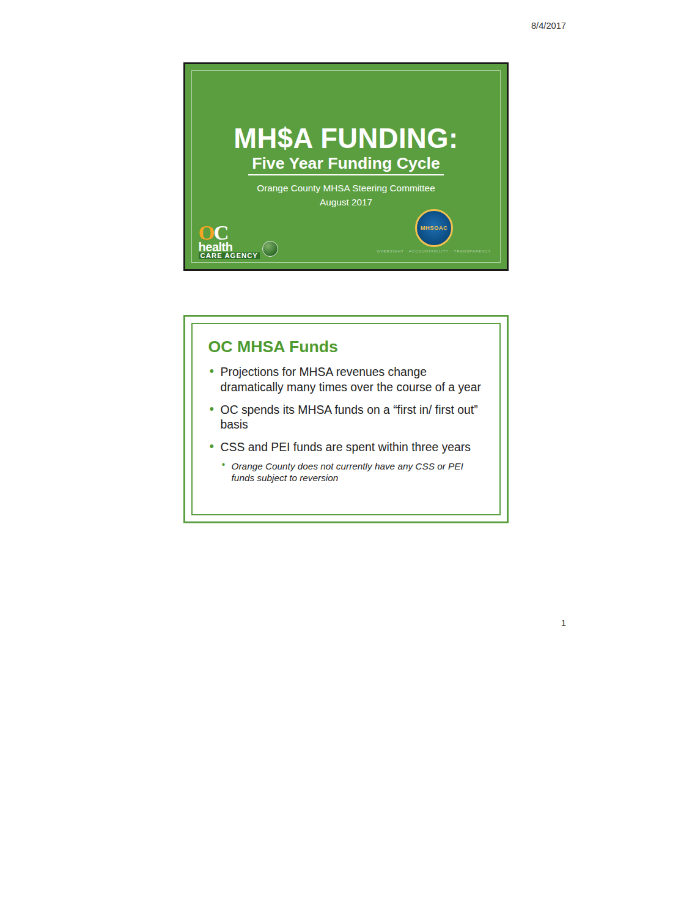8/4/2017
MH$A FUNDING:
Five Year Funding Cycle
Orange County MHSA Steering Committee
August 2017
OC
health
CARE AGENCY
MHSOAC
Oversight · Accountability · Transparency
OC MHSA Funds
Projections for MHSA revenues change dramatically many times over the course of a year
OC spends its MHSA funds on a “first in/ first out” basis
CSS and PEI funds are spent within three years
Orange County does not currently have any CSS or PEI funds subject to reversion
1